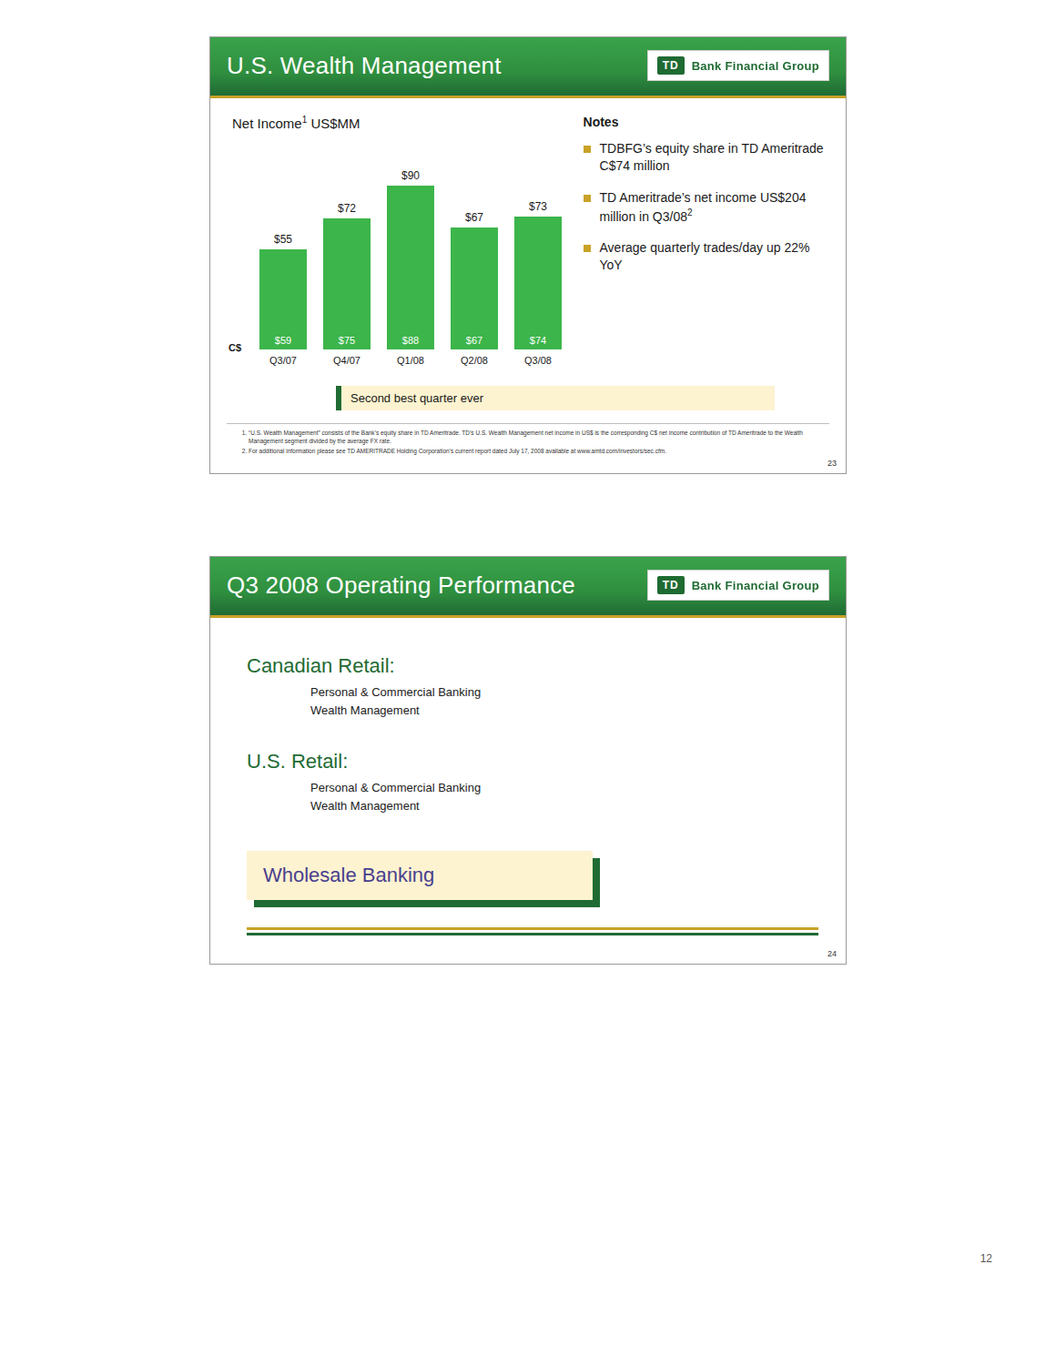U.S. Wealth Management
TD Bank Financial Group
Net Income1 US$MM
C$
$55
$59
$72
$75
$90
$88
$67
$67
$73
$74
Q3/07 Q4/07 Q1/08 Q2/08 Q3/08
Notes
TDBFG’s equity share in TD Ameritrade C$74 million
TD Ameritrade’s net income US$204 million in Q3/082
Average quarterly trades/day up 22% YoY
Second best quarter ever
“U.S. Wealth Management” consists of the Bank’s equity share in TD Ameritrade. TD’s U.S. Wealth Management net income in US$ is the corresponding C$ net income contribution of TD Ameritrade to the Wealth Management segment divided by the average FX rate.
For additional information please see TD AMERITRADE Holding Corporation’s current report dated July 17, 2008 available at www.amtd.com/investors/sec.cfm.
23
Q3 2008 Operating Performance
TD Bank Financial Group
Canadian Retail:
Personal & Commercial Banking
Wealth Management
U.S. Retail:
Personal & Commercial Banking
Wealth Management
Wholesale Banking
24
12